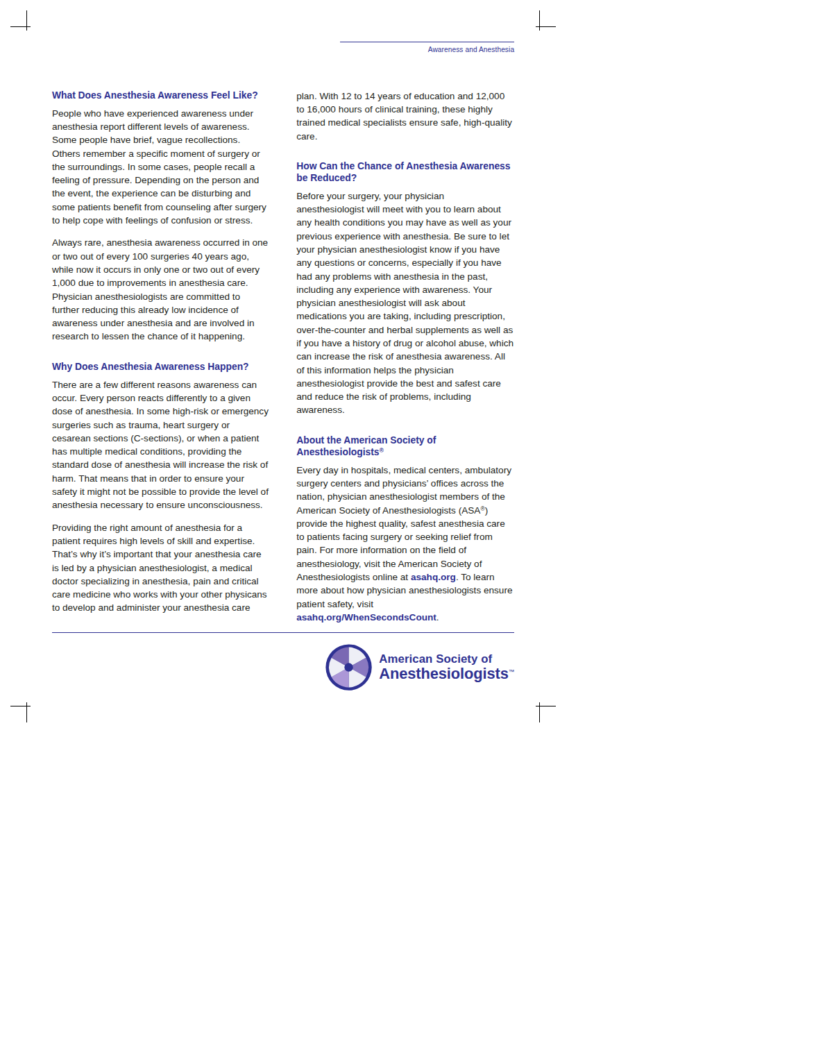Awareness and Anesthesia
What Does Anesthesia Awareness Feel Like?
People who have experienced awareness under anesthesia report different levels of awareness. Some people have brief, vague recollections. Others remember a specific moment of surgery or the surroundings. In some cases, people recall a feeling of pressure. Depending on the person and the event, the experience can be disturbing and some patients benefit from counseling after surgery to help cope with feelings of confusion or stress.
Always rare, anesthesia awareness occurred in one or two out of every 100 surgeries 40 years ago, while now it occurs in only one or two out of every 1,000 due to improvements in anesthesia care. Physician anesthesiologists are committed to further reducing this already low incidence of awareness under anesthesia and are involved in research to lessen the chance of it happening.
Why Does Anesthesia Awareness Happen?
There are a few different reasons awareness can occur. Every person reacts differently to a given dose of anesthesia. In some high-risk or emergency surgeries such as trauma, heart surgery or cesarean sections (C-sections), or when a patient has multiple medical conditions, providing the standard dose of anesthesia will increase the risk of harm. That means that in order to ensure your safety it might not be possible to provide the level of anesthesia necessary to ensure unconsciousness.
Providing the right amount of anesthesia for a patient requires high levels of skill and expertise. That’s why it’s important that your anesthesia care is led by a physician anesthesiologist, a medical doctor specializing in anesthesia, pain and critical care medicine who works with your other physicans to develop and administer your anesthesia care plan. With 12 to 14 years of education and 12,000 to 16,000 hours of clinical training, these highly trained medical specialists ensure safe, high-quality care.
How Can the Chance of Anesthesia Awareness be Reduced?
Before your surgery, your physician anesthesiologist will meet with you to learn about any health conditions you may have as well as your previous experience with anesthesia. Be sure to let your physician anesthesiologist know if you have any questions or concerns, especially if you have had any problems with anesthesia in the past, including any experience with awareness. Your physician anesthesiologist will ask about medications you are taking, including prescription, over-the-counter and herbal supplements as well as if you have a history of drug or alcohol abuse, which can increase the risk of anesthesia awareness. All of this information helps the physician anesthesiologist provide the best and safest care and reduce the risk of problems, including awareness.
About the American Society of Anesthesiologists®
Every day in hospitals, medical centers, ambulatory surgery centers and physicians’ offices across the nation, physician anesthesiologist members of the American Society of Anesthesiologists (ASA®) provide the highest quality, safest anesthesia care to patients facing surgery or seeking relief from pain. For more information on the field of anesthesiology, visit the American Society of Anesthesiologists online at asahq.org. To learn more about how physician anesthesiologists ensure patient safety, visit asahq.org/WhenSecondsCount.
American Society of
Anesthesiologists™